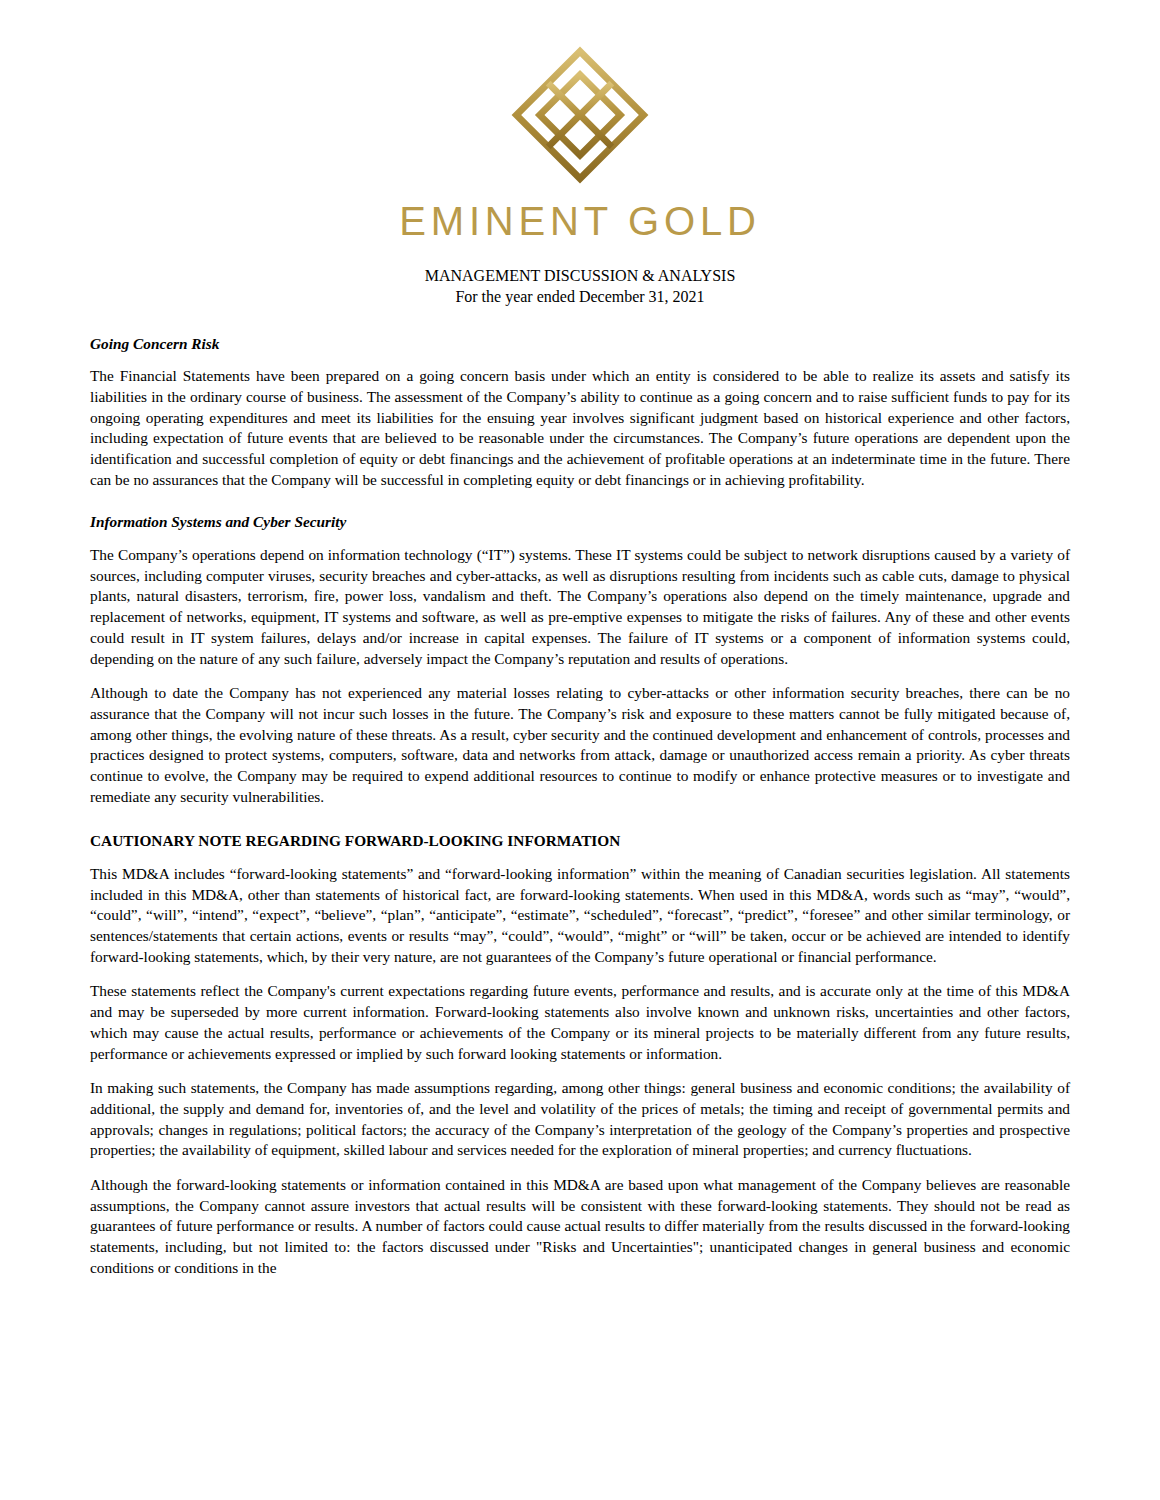EMINENT GOLD
MANAGEMENT DISCUSSION & ANALYSIS
For the year ended December 31, 2021
Going Concern Risk
The Financial Statements have been prepared on a going concern basis under which an entity is considered to be able to realize its assets and satisfy its liabilities in the ordinary course of business. The assessment of the Company’s ability to continue as a going concern and to raise sufficient funds to pay for its ongoing operating expenditures and meet its liabilities for the ensuing year involves significant judgment based on historical experience and other factors, including expectation of future events that are believed to be reasonable under the circumstances. The Company’s future operations are dependent upon the identification and successful completion of equity or debt financings and the achievement of profitable operations at an indeterminate time in the future. There can be no assurances that the Company will be successful in completing equity or debt financings or in achieving profitability.
Information Systems and Cyber Security
The Company’s operations depend on information technology (“IT”) systems. These IT systems could be subject to network disruptions caused by a variety of sources, including computer viruses, security breaches and cyber-attacks, as well as disruptions resulting from incidents such as cable cuts, damage to physical plants, natural disasters, terrorism, fire, power loss, vandalism and theft. The Company’s operations also depend on the timely maintenance, upgrade and replacement of networks, equipment, IT systems and software, as well as pre-emptive expenses to mitigate the risks of failures. Any of these and other events could result in IT system failures, delays and/or increase in capital expenses. The failure of IT systems or a component of information systems could, depending on the nature of any such failure, adversely impact the Company’s reputation and results of operations.
Although to date the Company has not experienced any material losses relating to cyber-attacks or other information security breaches, there can be no assurance that the Company will not incur such losses in the future. The Company’s risk and exposure to these matters cannot be fully mitigated because of, among other things, the evolving nature of these threats. As a result, cyber security and the continued development and enhancement of controls, processes and practices designed to protect systems, computers, software, data and networks from attack, damage or unauthorized access remain a priority. As cyber threats continue to evolve, the Company may be required to expend additional resources to continue to modify or enhance protective measures or to investigate and remediate any security vulnerabilities.
CAUTIONARY NOTE REGARDING FORWARD-LOOKING INFORMATION
This MD&A includes “forward-looking statements” and “forward-looking information” within the meaning of Canadian securities legislation. All statements included in this MD&A, other than statements of historical fact, are forward-looking statements. When used in this MD&A, words such as “may”, “would”, “could”, “will”, “intend”, “expect”, “believe”, “plan”, “anticipate”, “estimate”, “scheduled”, “forecast”, “predict”, “foresee” and other similar terminology, or sentences/statements that certain actions, events or results “may”, “could”, “would”, “might” or “will” be taken, occur or be achieved are intended to identify forward-looking statements, which, by their very nature, are not guarantees of the Company’s future operational or financial performance.
These statements reflect the Company's current expectations regarding future events, performance and results, and is accurate only at the time of this MD&A and may be superseded by more current information. Forward-looking statements also involve known and unknown risks, uncertainties and other factors, which may cause the actual results, performance or achievements of the Company or its mineral projects to be materially different from any future results, performance or achievements expressed or implied by such forward looking statements or information.
In making such statements, the Company has made assumptions regarding, among other things: general business and economic conditions; the availability of additional, the supply and demand for, inventories of, and the level and volatility of the prices of metals; the timing and receipt of governmental permits and approvals; changes in regulations; political factors; the accuracy of the Company’s interpretation of the geology of the Company’s properties and prospective properties; the availability of equipment, skilled labour and services needed for the exploration of mineral properties; and currency fluctuations.
Although the forward-looking statements or information contained in this MD&A are based upon what management of the Company believes are reasonable assumptions, the Company cannot assure investors that actual results will be consistent with these forward-looking statements. They should not be read as guarantees of future performance or results. A number of factors could cause actual results to differ materially from the results discussed in the forward-looking statements, including, but not limited to: the factors discussed under "Risks and Uncertainties"; unanticipated changes in general business and economic conditions or conditions in the